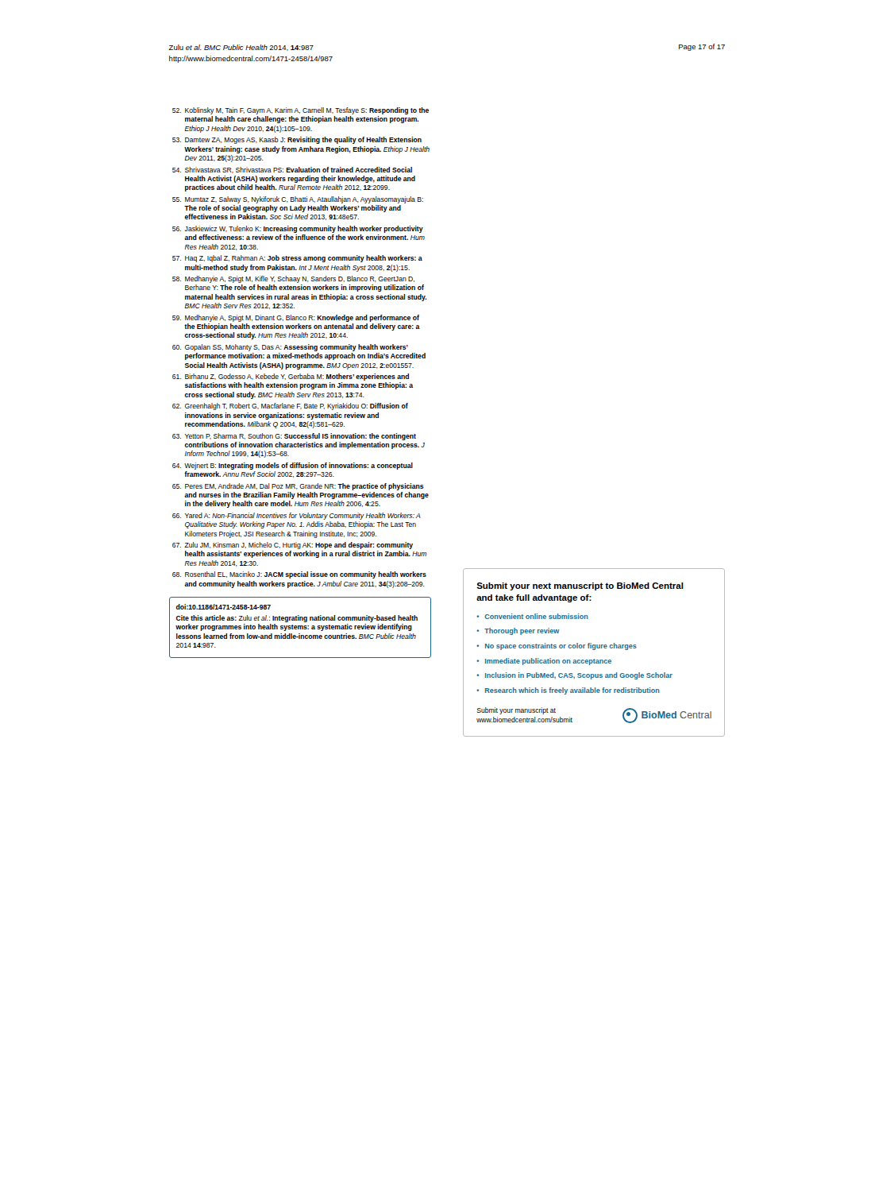Zulu et al. BMC Public Health 2014, 14:987
http://www.biomedcentral.com/1471-2458/14/987
Page 17 of 17
Koblinsky M, Tain F, Gaym A, Karim A, Carnell M, Tesfaye S: Responding to the maternal health care challenge: the Ethiopian health extension program. Ethiop J Health Dev 2010, 24(1):105–109.
Damtew ZA, Moges AS, Kaasb J: Revisiting the quality of Health Extension Workers’ training: case study from Amhara Region, Ethiopia. Ethiop J Health Dev 2011, 25(3):201–205.
Shrivastava SR, Shrivastava PS: Evaluation of trained Accredited Social Health Activist (ASHA) workers regarding their knowledge, attitude and practices about child health. Rural Remote Health 2012, 12:2099.
Mumtaz Z, Salway S, Nykiforuk C, Bhatti A, Ataullahjan A, Ayyalasomayajula B: The role of social geography on Lady Health Workers’ mobility and effectiveness in Pakistan. Soc Sci Med 2013, 91:48e57.
Jaskiewicz W, Tulenko K: Increasing community health worker productivity and effectiveness: a review of the influence of the work environment. Hum Res Health 2012, 10:38.
Haq Z, Iqbal Z, Rahman A: Job stress among community health workers: a multi-method study from Pakistan. Int J Ment Health Syst 2008, 2(1):15.
Medhanyie A, Spigt M, Kifle Y, Schaay N, Sanders D, Blanco R, GeertJan D, Berhane Y: The role of health extension workers in improving utilization of maternal health services in rural areas in Ethiopia: a cross sectional study. BMC Health Serv Res 2012, 12:352.
Medhanyie A, Spigt M, Dinant G, Blanco R: Knowledge and performance of the Ethiopian health extension workers on antenatal and delivery care: a cross-sectional study. Hum Res Health 2012, 10:44.
Gopalan SS, Mohanty S, Das A: Assessing community health workers’ performance motivation: a mixed-methods approach on India’s Accredited Social Health Activists (ASHA) programme. BMJ Open 2012, 2:e001557.
Birhanu Z, Godesso A, Kebede Y, Gerbaba M: Mothers’ experiences and satisfactions with health extension program in Jimma zone Ethiopia: a cross sectional study. BMC Health Serv Res 2013, 13:74.
Greenhalgh T, Robert G, Macfarlane F, Bate P, Kyriakidou O: Diffusion of innovations in service organizations: systematic review and recommendations. Milbank Q 2004, 82(4):581–629.
Yetton P, Sharma R, Southon G: Successful IS innovation: the contingent contributions of innovation characteristics and implementation process. J Inform Technol 1999, 14(1):53–68.
Wejnert B: Integrating models of diffusion of innovations: a conceptual framework. Annu Revf Sociol 2002, 28:297–326.
Peres EM, Andrade AM, Dal Poz MR, Grande NR: The practice of physicians and nurses in the Brazilian Family Health Programme–evidences of change in the delivery health care model. Hum Res Health 2006, 4:25.
Yared A: Non-Financial Incentives for Voluntary Community Health Workers: A Qualitative Study. Working Paper No. 1. Addis Ababa, Ethiopia: The Last Ten Kilometers Project, JSI Research & Training Institute, Inc; 2009.
Zulu JM, Kinsman J, Michelo C, Hurtig AK: Hope and despair: community health assistants' experiences of working in a rural district in Zambia. Hum Res Health 2014, 12:30.
Rosenthal EL, Macinko J: JACM special issue on community health workers and community health workers practice. J Ambul Care 2011, 34(3):208–209.
doi:10.1186/1471-2458-14-987
Cite this article as: Zulu et al.: Integrating national community-based health worker programmes into health systems: a systematic review identifying lessons learned from low-and middle-income countries. BMC Public Health 2014 14:987.
Submit your next manuscript to BioMed Central
and take full advantage of:
Convenient online submission
Thorough peer review
No space constraints or color figure charges
Immediate publication on acceptance
Inclusion in PubMed, CAS, Scopus and Google Scholar
Research which is freely available for redistribution
Submit your manuscript at
www.biomedcentral.com/submit
BioMed Central